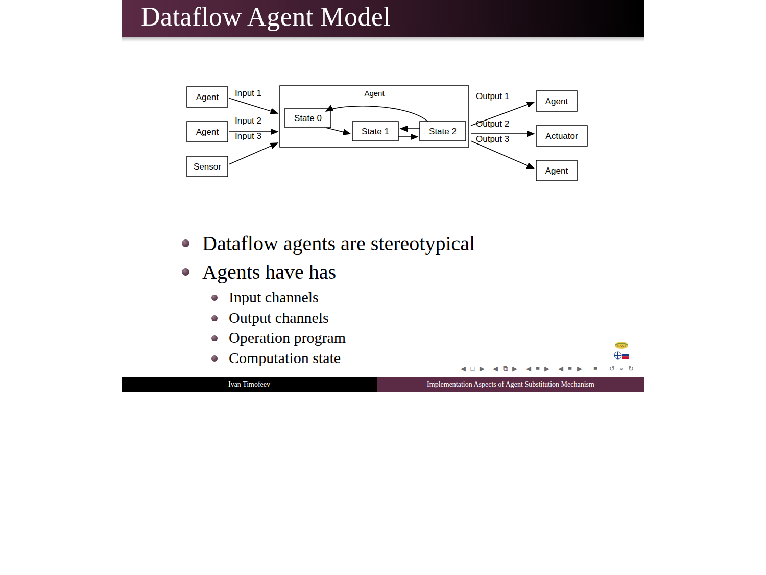Dataflow Agent Model
Agent Agent Sensor Agent State 0 State 1 State 2 Agent Actuator Agent Input 1 Input 2 Input 3 Output 1 Output 2 Output 3
Dataflow agents are stereotypical
Agents have has
Input channels
Output channels
Operation program
Computation state
FRUCT
◀ □ ▶ ◀ ⧉ ▶ ◀ ≡ ▶ ◀ ≡ ▶ ≡ ↺ ⌕ ↻
Ivan Timofeev
Implementation Aspects of Agent Substitution Mechanism